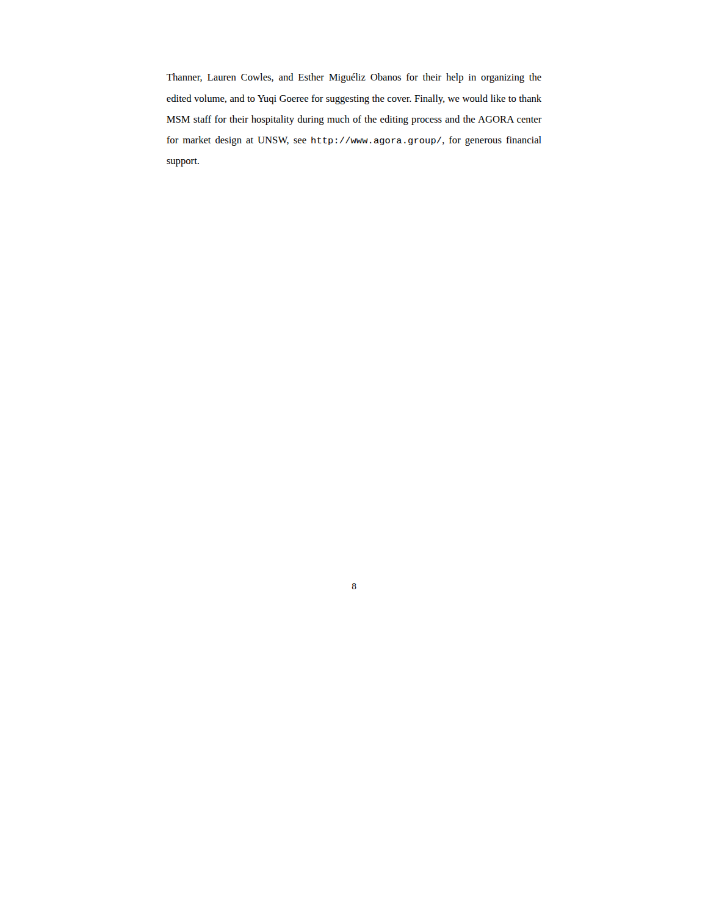Thanner, Lauren Cowles, and Esther Miguéliz Obanos for their help in organizing the edited volume, and to Yuqi Goeree for suggesting the cover. Finally, we would like to thank MSM staff for their hospitality during much of the editing process and the AGORA center for market design at UNSW, see http://www.agora.group/, for generous financial support.
8